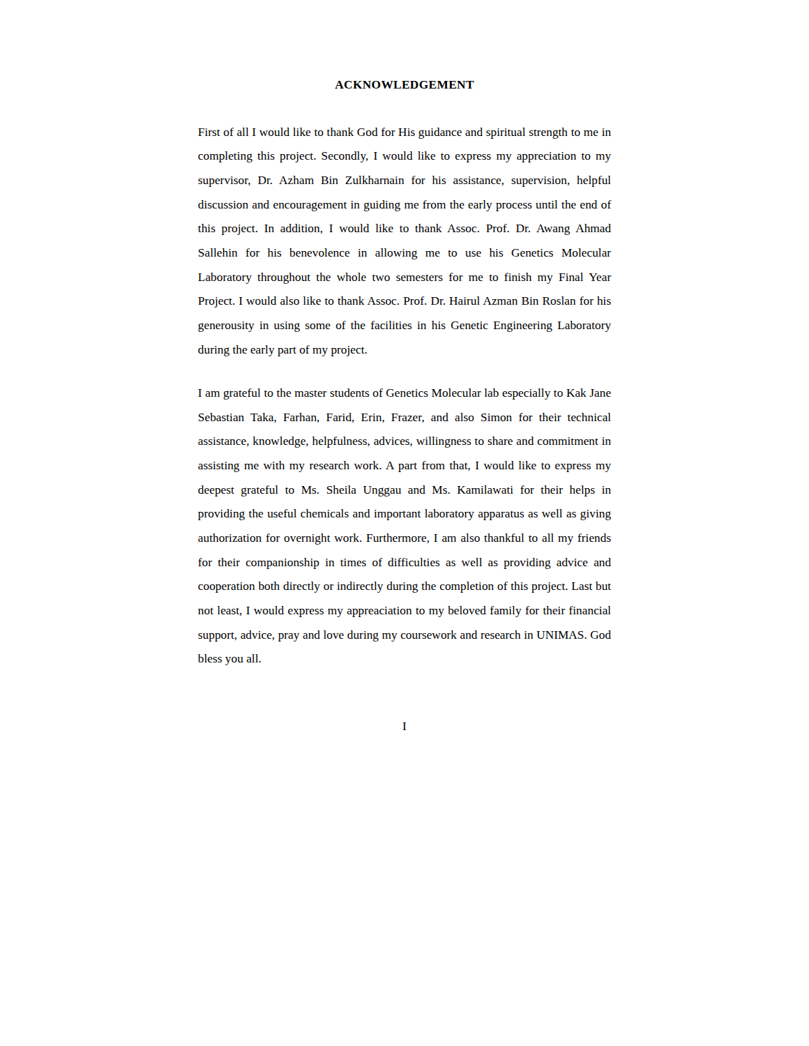ACKNOWLEDGEMENT
First of all I would like to thank God for His guidance and spiritual strength to me in completing this project. Secondly, I would like to express my appreciation to my supervisor, Dr. Azham Bin Zulkharnain for his assistance, supervision, helpful discussion and encouragement in guiding me from the early process until the end of this project. In addition, I would like to thank Assoc. Prof. Dr. Awang Ahmad Sallehin for his benevolence in allowing me to use his Genetics Molecular Laboratory throughout the whole two semesters for me to finish my Final Year Project. I would also like to thank Assoc. Prof. Dr. Hairul Azman Bin Roslan for his generousity in using some of the facilities in his Genetic Engineering Laboratory during the early part of my project.
I am grateful to the master students of Genetics Molecular lab especially to Kak Jane Sebastian Taka, Farhan, Farid, Erin, Frazer, and also Simon for their technical assistance, knowledge, helpfulness, advices, willingness to share and commitment in assisting me with my research work. A part from that, I would like to express my deepest grateful to Ms. Sheila Unggau and Ms. Kamilawati for their helps in providing the useful chemicals and important laboratory apparatus as well as giving authorization for overnight work. Furthermore, I am also thankful to all my friends for their companionship in times of difficulties as well as providing advice and cooperation both directly or indirectly during the completion of this project. Last but not least, I would express my appreaciation to my beloved family for their financial support, advice, pray and love during my coursework and research in UNIMAS. God bless you all.
I